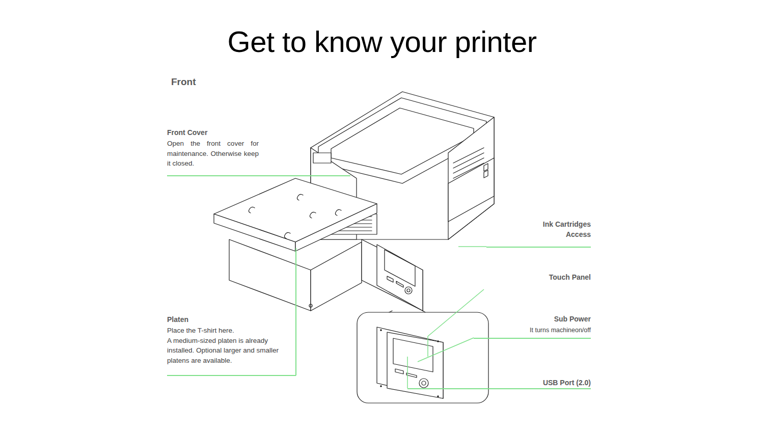Get to know your printer
Front
Front Cover Open the front cover for maintenance. Otherwise keep it closed.
Platen Place the T-shirt here.
A medium-sized platen is already installed. Optional larger and smaller platens are available.
Ink Cartridges
Access
Touch Panel
Sub Power It turns machineon/off
USB Port (2.0)